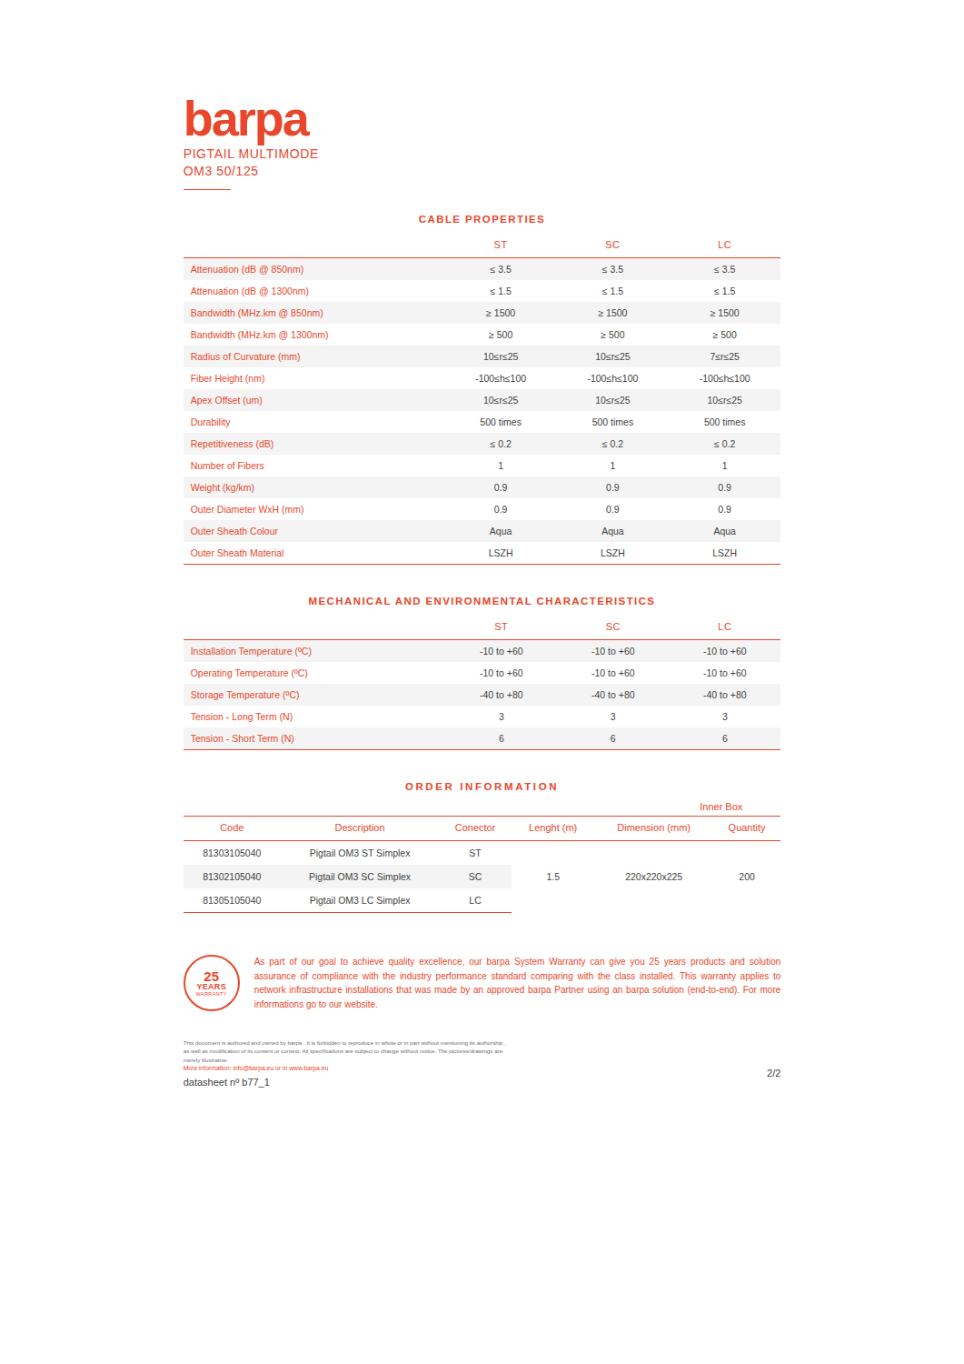barpa
PIGTAIL MULTIMODE
OM3 50/125
CABLE PROPERTIES
| | ST | SC | LC |
| --- | --- | --- | --- |
| Attenuation (dB @ 850nm) | ≤ 3.5 | ≤ 3.5 | ≤ 3.5 |
| Attenuation (dB @ 1300nm) | ≤ 1.5 | ≤ 1.5 | ≤ 1.5 |
| Bandwidth (MHz.km @ 850nm) | ≥ 1500 | ≥ 1500 | ≥ 1500 |
| Bandwidth (MHz.km @ 1300nm) | ≥ 500 | ≥ 500 | ≥ 500 |
| Radius of Curvature (mm) | 10≤r≤25 | 10≤r≤25 | 7≤r≤25 |
| Fiber Height (nm) | -100≤h≤100 | -100≤h≤100 | -100≤h≤100 |
| Apex Offset (um) | 10≤r≤25 | 10≤r≤25 | 10≤r≤25 |
| Durability | 500 times | 500 times | 500 times |
| Repetitiveness (dB) | ≤ 0.2 | ≤ 0.2 | ≤ 0.2 |
| Number of Fibers | 1 | 1 | 1 |
| Weight (kg/km) | 0.9 | 0.9 | 0.9 |
| Outer Diameter WxH (mm) | 0.9 | 0.9 | 0.9 |
| Outer Sheath Colour | Aqua | Aqua | Aqua |
| Outer Sheath Material | LSZH | LSZH | LSZH |
MECHANICAL AND ENVIRONMENTAL CHARACTERISTICS
| | ST | SC | LC |
| --- | --- | --- | --- |
| Installation Temperature (ºC) | -10 to +60 | -10 to +60 | -10 to +60 |
| Operating Temperature (ºC) | -10 to +60 | -10 to +60 | -10 to +60 |
| Storage Temperature (ºC) | -40 to +80 | -40 to +80 | -40 to +80 |
| Tension - Long Term (N) | 3 | 3 | 3 |
| Tension - Short Term (N) | 6 | 6 | 6 |
ORDER INFORMATION
Inner Box
| Code | Description | Conector | Lenght (m) | Dimension (mm) | Quantity |
| --- | --- | --- | --- | --- | --- |
| 81303105040 | Pigtail OM3 ST Simplex | ST | 1.5 | 220x220x225 | 200 |
| 81302105040 | Pigtail OM3 SC Simplex | SC |
| 81305105040 | Pigtail OM3 LC Simplex | LC |
25 YEARS WARRANTY
As part of our goal to achieve quality excellence, our barpa System Warranty can give you 25 years products and solution assurance of compliance with the industry performance standard comparing with the class installed. This warranty applies to network infrastructure installations that was made by an approved barpa Partner using an barpa solution (end-to-end). For more informations go to our website.
This document is authored and owned by barpa . It is forbidden to reproduce in whole or in part without mentioning its authorship ,
as well as modification of its content or context. All specifications are subject to change without notice. The pictures/drawings are
merely illustrative.
More information: info@barpa.eu or in www.barpa.eu
datasheet nº b77_1
2/2